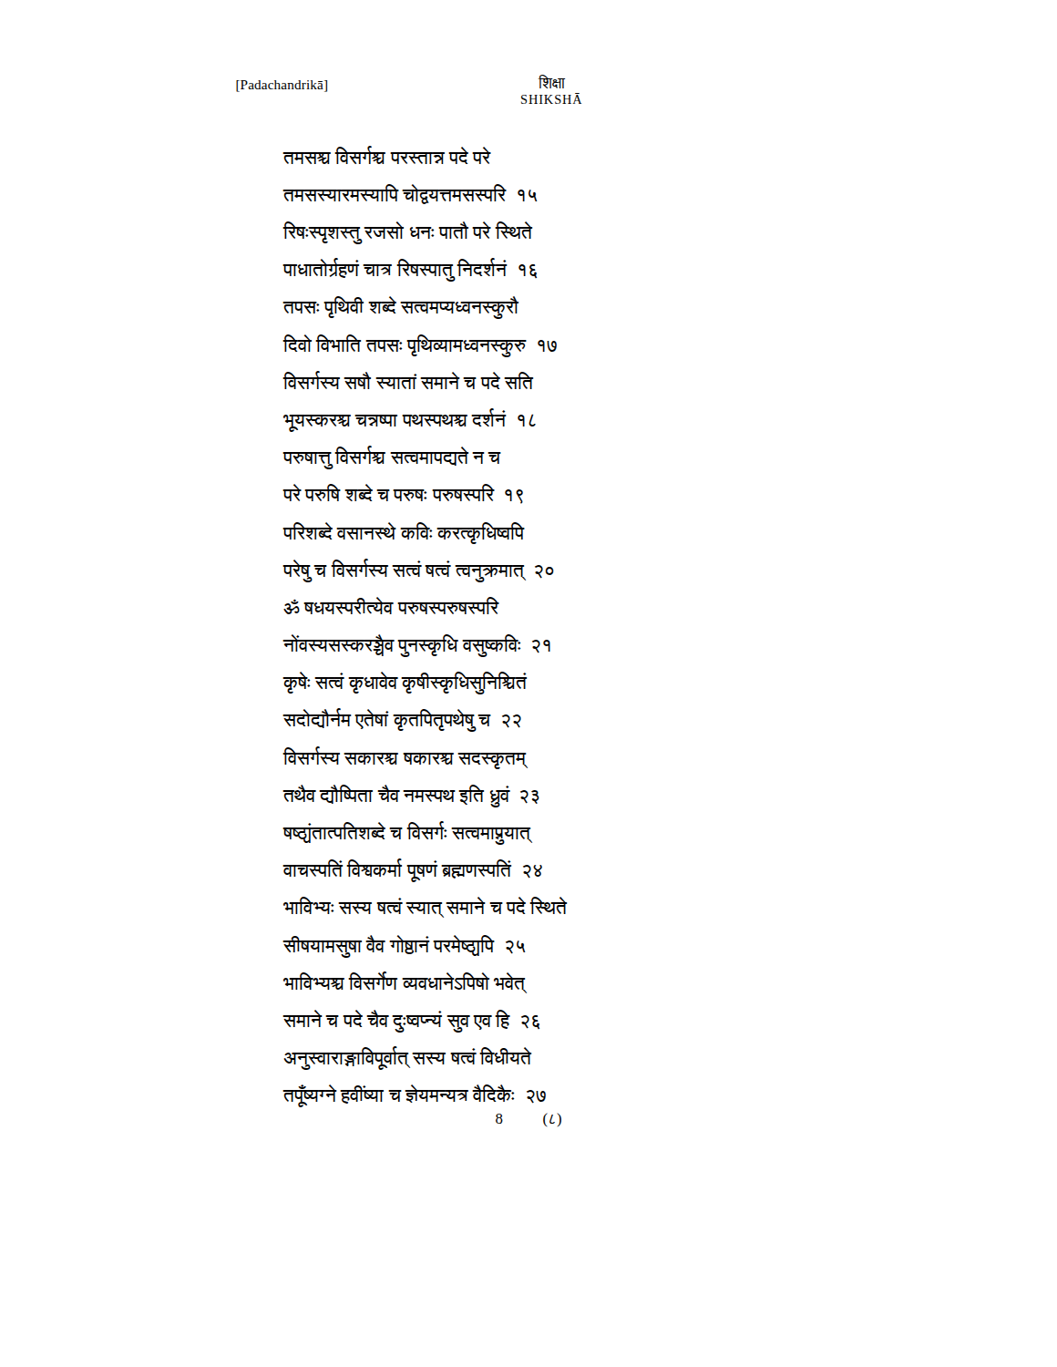[Padachandrikā]
शिक्षा SHIKSHĀ
तमसश्च विसर्गश्च परस्तान्न पदे परे
तमसस्यारमस्यापि चोद्वयत्तमसस्परि १५
रिषःस्पृशस्तु रजसो धनः पातौ परे स्थिते
पाधातोर्ग्रहणं चात्र रिषस्पातु निदर्शनं १६
तपसः पृथिवी शब्दे सत्वमप्यध्वनस्कुरौ
दिवो विभाति तपसः पृथिव्यामध्वनस्कुरु १७
विसर्गस्य सषौ स्यातां समाने च पदे सति
भूयस्करश्च चन्नष्पा पथस्पथश्च दर्शनं १८
परुषात्तु विसर्गश्च सत्वमापद्यते न च
परे परुषि शब्दे च परुषः परुषस्परि १९
परिशब्दे वसानस्थे कविः करत्कृधिष्वपि
परेषु च विसर्गस्य सत्वं षत्वं त्वनुक्रमात् २०
ॐ षधयस्परीत्येव परुषस्परुषस्परि
नोंवस्यसस्करञ्चैव पुनस्कृधि वसुष्कविः २१
कृषेः सत्वं कृधावेव कृषीस्कृधिसुनिश्चितं
सदोद्यौर्नम एतेषां कृतपितृपथेषु च २२
विसर्गस्य सकारश्च षकारश्च सदस्कृतम्
तथैव द्यौष्पिता चैव नमस्पथ इति ध्रुवं २३
षष्ठ्यंतात्पतिशब्दे च विसर्गः सत्वमाप्नुयात्
वाचस्पतिं विश्वकर्मा पूषणं ब्रह्मणस्पतिं २४
भाविभ्यः सस्य षत्वं स्यात् समाने च पदे स्थिते
सीषयामसुषा वैव गोष्ठानं परमेष्ठ्यपि २५
भाविभ्यश्च विसर्गेण व्यवधानेऽपिषो भवेत्
समाने च पदे चैव दुःष्वप्न्यं सुव एव हि २६
अनुस्वाराङ्गाविपूर्वात् सस्य षत्वं विधीयते
तपूँष्यग्ने हवींष्या च ज्ञेयमन्यत्र वैदिकैः २७
8(८)